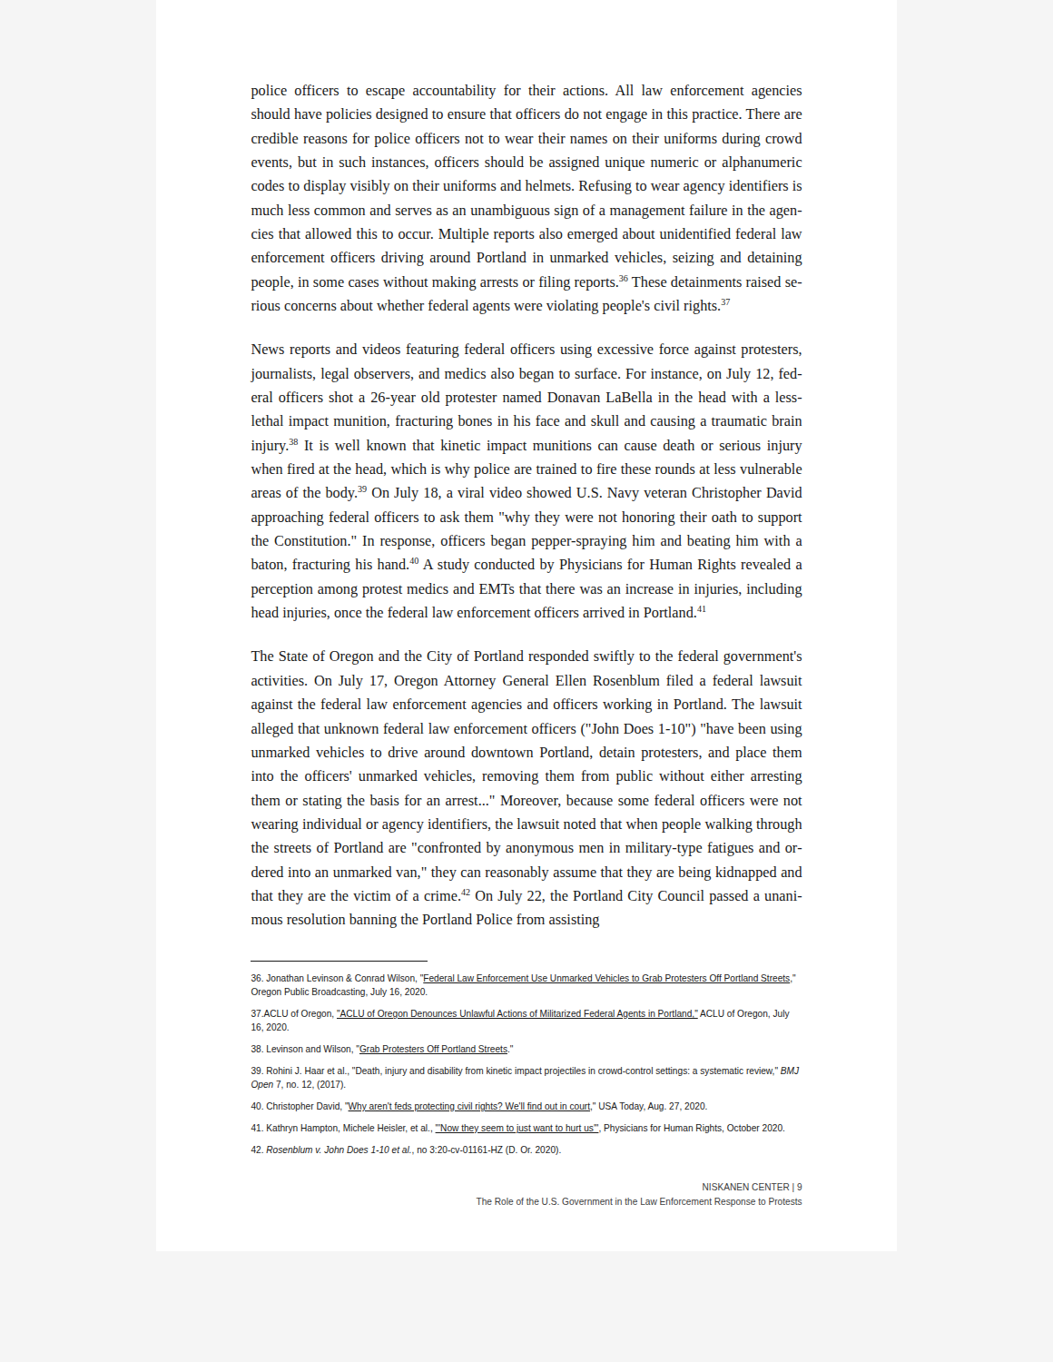police officers to escape accountability for their actions. All law enforcement agencies should have policies designed to ensure that officers do not engage in this practice. There are credible reasons for police officers not to wear their names on their uniforms during crowd events, but in such instances, officers should be assigned unique numeric or alphanumeric codes to display visibly on their uniforms and helmets. Refusing to wear agency identifiers is much less common and serves as an unambiguous sign of a management failure in the agencies that allowed this to occur. Multiple reports also emerged about unidentified federal law enforcement officers driving around Portland in unmarked vehicles, seizing and detaining people, in some cases without making arrests or filing reports.36 These detainments raised serious concerns about whether federal agents were violating people's civil rights.37
News reports and videos featuring federal officers using excessive force against protesters, journalists, legal observers, and medics also began to surface. For instance, on July 12, federal officers shot a 26-year old protester named Donavan LaBella in the head with a less-lethal impact munition, fracturing bones in his face and skull and causing a traumatic brain injury.38 It is well known that kinetic impact munitions can cause death or serious injury when fired at the head, which is why police are trained to fire these rounds at less vulnerable areas of the body.39 On July 18, a viral video showed U.S. Navy veteran Christopher David approaching federal officers to ask them "why they were not honoring their oath to support the Constitution." In response, officers began pepper-spraying him and beating him with a baton, fracturing his hand.40 A study conducted by Physicians for Human Rights revealed a perception among protest medics and EMTs that there was an increase in injuries, including head injuries, once the federal law enforcement officers arrived in Portland.41
The State of Oregon and the City of Portland responded swiftly to the federal government's activities. On July 17, Oregon Attorney General Ellen Rosenblum filed a federal lawsuit against the federal law enforcement agencies and officers working in Portland. The lawsuit alleged that unknown federal law enforcement officers ("John Does 1-10") "have been using unmarked vehicles to drive around downtown Portland, detain protesters, and place them into the officers' unmarked vehicles, removing them from public without either arresting them or stating the basis for an arrest..." Moreover, because some federal officers were not wearing individual or agency identifiers, the lawsuit noted that when people walking through the streets of Portland are "confronted by anonymous men in military-type fatigues and ordered into an unmarked van," they can reasonably assume that they are being kidnapped and that they are the victim of a crime.42 On July 22, the Portland City Council passed a unanimous resolution banning the Portland Police from assisting
36. Jonathan Levinson & Conrad Wilson, "Federal Law Enforcement Use Unmarked Vehicles to Grab Protesters Off Portland Streets," Oregon Public Broadcasting, July 16, 2020.
37.ACLU of Oregon, "ACLU of Oregon Denounces Unlawful Actions of Militarized Federal Agents in Portland," ACLU of Oregon, July 16, 2020.
38. Levinson and Wilson, "Grab Protesters Off Portland Streets."
39. Rohini J. Haar et al., "Death, injury and disability from kinetic impact projectiles in crowd-control settings: a systematic review," BMJ Open 7, no. 12, (2017).
40. Christopher David, "Why aren't feds protecting civil rights? We'll find out in court," USA Today, Aug. 27, 2020.
41. Kathryn Hampton, Michele Heisler, et al., "'Now they seem to just want to hurt us'", Physicians for Human Rights, October 2020.
42. Rosenblum v. John Does 1-10 et al., no 3:20-cv-01161-HZ (D. Or. 2020).
NISKANEN CENTER | 9
The Role of the U.S. Government in the Law Enforcement Response to Protests